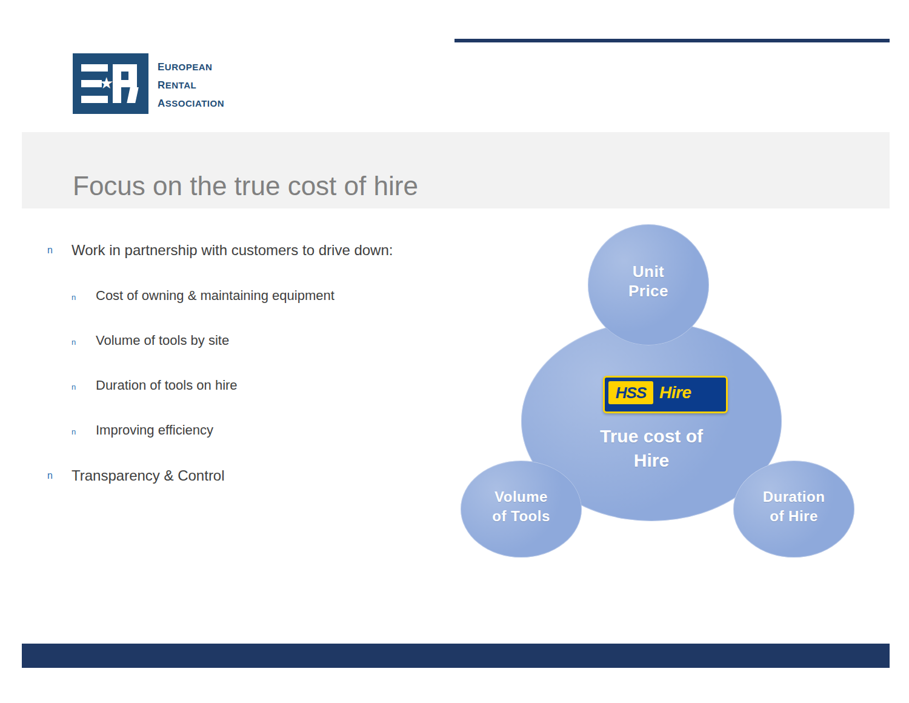EUROPEAN
RENTAL
ASSOCIATION
Focus on the true cost of hire
n Work in partnership with customers to drive down:
n Cost of owning & maintaining equipment
n Volume of tools by site
n Duration of tools on hire
n Improving efficiency
n Transparency & Control
Unit
Price
Volume
of Tools
Duration
of Hire
True cost of
Hire
HSS
Hire